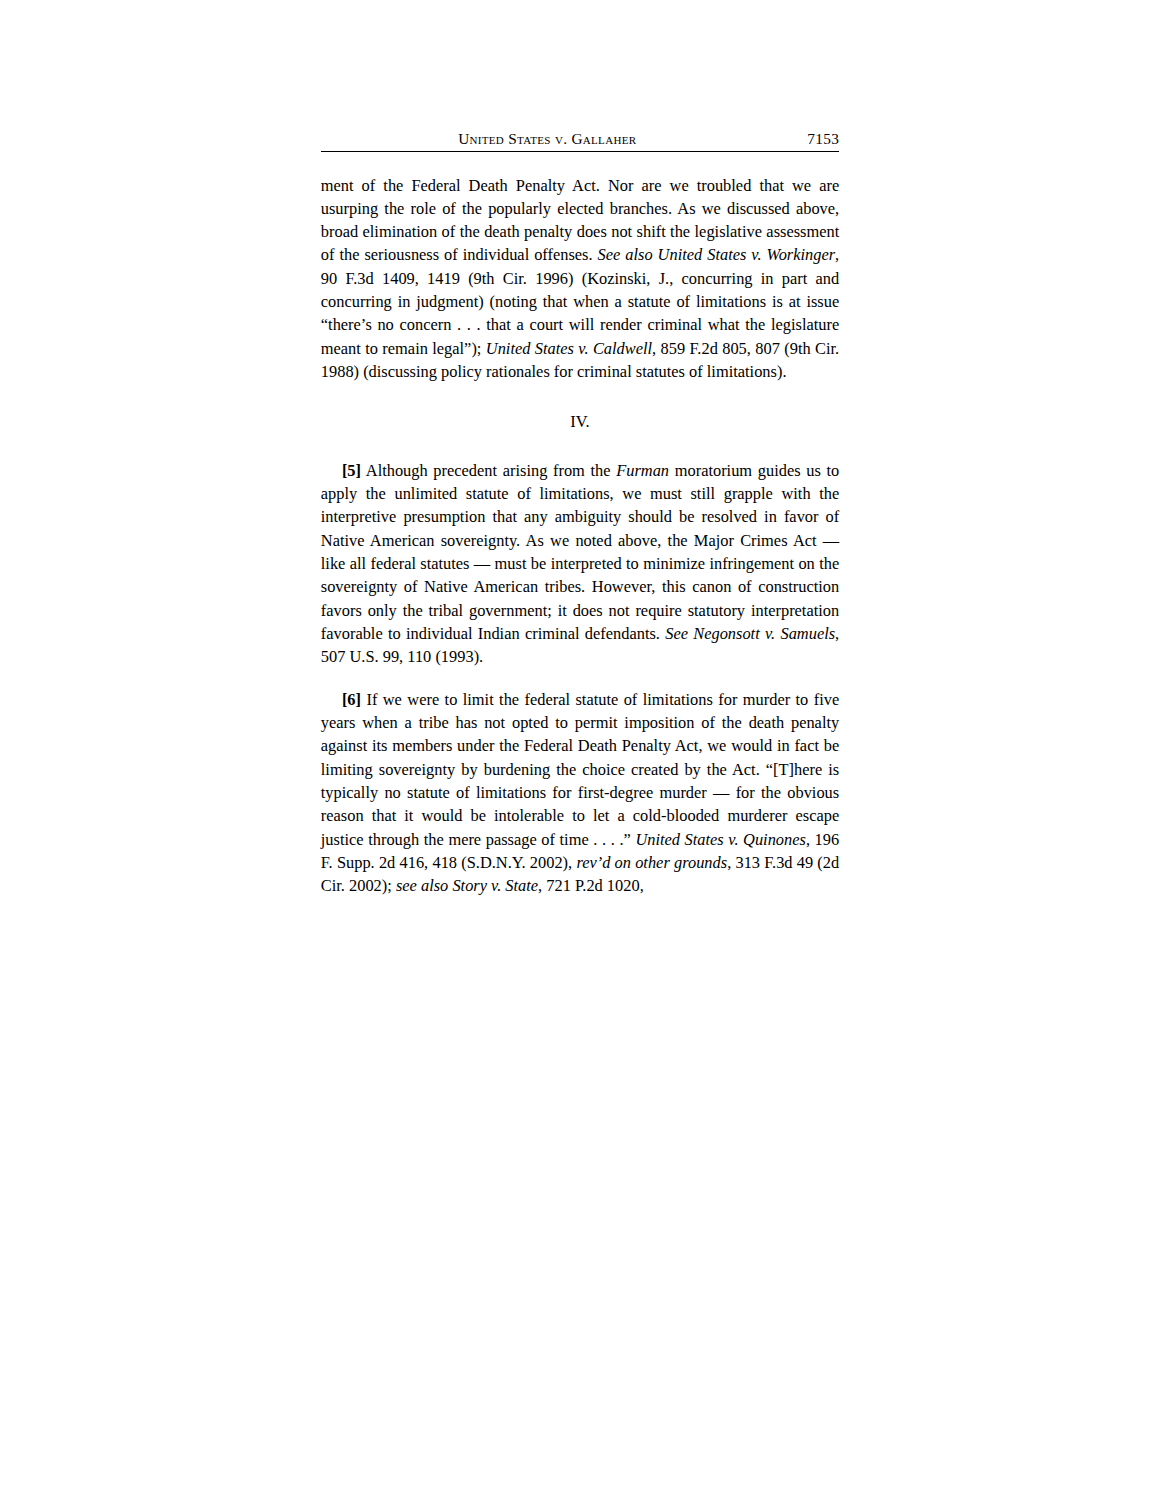United States v. Gallaher
7153
ment of the Federal Death Penalty Act. Nor are we troubled that we are usurping the role of the popularly elected branches. As we discussed above, broad elimination of the death penalty does not shift the legislative assessment of the seriousness of individual offenses. See also United States v. Workinger, 90 F.3d 1409, 1419 (9th Cir. 1996) (Kozinski, J., concurring in part and concurring in judgment) (noting that when a statute of limitations is at issue “there’s no concern . . . that a court will render criminal what the legislature meant to remain legal”); United States v. Caldwell, 859 F.2d 805, 807 (9th Cir. 1988) (discussing policy rationales for criminal statutes of limitations).
IV.
[5] Although precedent arising from the Furman moratorium guides us to apply the unlimited statute of limitations, we must still grapple with the interpretive presumption that any ambiguity should be resolved in favor of Native American sovereignty. As we noted above, the Major Crimes Act — like all federal statutes — must be interpreted to minimize infringement on the sovereignty of Native American tribes. However, this canon of construction favors only the tribal government; it does not require statutory interpretation favorable to individual Indian criminal defendants. See Negonsott v. Samuels, 507 U.S. 99, 110 (1993).
[6] If we were to limit the federal statute of limitations for murder to five years when a tribe has not opted to permit imposition of the death penalty against its members under the Federal Death Penalty Act, we would in fact be limiting sovereignty by burdening the choice created by the Act. “[T]here is typically no statute of limitations for first-degree murder — for the obvious reason that it would be intolerable to let a cold-blooded murderer escape justice through the mere passage of time . . . .” United States v. Quinones, 196 F. Supp. 2d 416, 418 (S.D.N.Y. 2002), rev’d on other grounds, 313 F.3d 49 (2d Cir. 2002); see also Story v. State, 721 P.2d 1020,